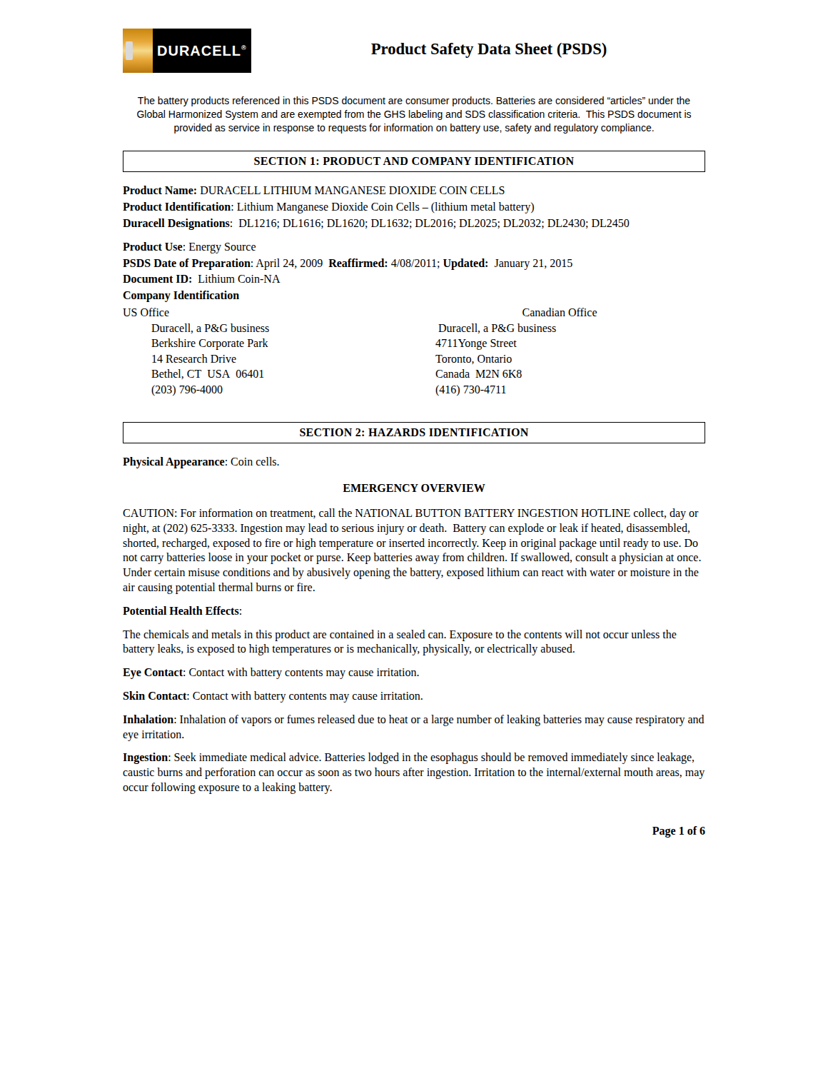DURACELL®
Product Safety Data Sheet (PSDS)
The battery products referenced in this PSDS document are consumer products. Batteries are considered “articles” under the Global Harmonized System and are exempted from the GHS labeling and SDS classification criteria. This PSDS document is provided as service in response to requests for information on battery use, safety and regulatory compliance.
SECTION 1: PRODUCT AND COMPANY IDENTIFICATION
Product Name: DURACELL LITHIUM MANGANESE DIOXIDE COIN CELLS
Product Identification: Lithium Manganese Dioxide Coin Cells – (lithium metal battery)
Duracell Designations: DL1216; DL1616; DL1620; DL1632; DL2016; DL2025; DL2032; DL2430; DL2450
Product Use: Energy Source
PSDS Date of Preparation: April 24, 2009 Reaffirmed: 4/08/2011; Updated: January 21, 2015
Document ID: Lithium Coin-NA
Company Identification
US Office
Duracell, a P&G business
Berkshire Corporate Park
14 Research Drive
Bethel, CT USA 06401
(203) 796-4000
Canadian Office
Duracell, a P&G business
4711Yonge Street
Toronto, Ontario
Canada M2N 6K8
(416) 730-4711
SECTION 2: HAZARDS IDENTIFICATION
Physical Appearance: Coin cells.
EMERGENCY OVERVIEW
CAUTION: For information on treatment, call the NATIONAL BUTTON BATTERY INGESTION HOTLINE collect, day or night, at (202) 625-3333. Ingestion may lead to serious injury or death. Battery can explode or leak if heated, disassembled, shorted, recharged, exposed to fire or high temperature or inserted incorrectly. Keep in original package until ready to use. Do not carry batteries loose in your pocket or purse. Keep batteries away from children. If swallowed, consult a physician at once. Under certain misuse conditions and by abusively opening the battery, exposed lithium can react with water or moisture in the air causing potential thermal burns or fire.
Potential Health Effects:
The chemicals and metals in this product are contained in a sealed can. Exposure to the contents will not occur unless the battery leaks, is exposed to high temperatures or is mechanically, physically, or electrically abused.
Eye Contact: Contact with battery contents may cause irritation.
Skin Contact: Contact with battery contents may cause irritation.
Inhalation: Inhalation of vapors or fumes released due to heat or a large number of leaking batteries may cause respiratory and eye irritation.
Ingestion: Seek immediate medical advice. Batteries lodged in the esophagus should be removed immediately since leakage, caustic burns and perforation can occur as soon as two hours after ingestion. Irritation to the internal/external mouth areas, may occur following exposure to a leaking battery.
Page 1 of 6